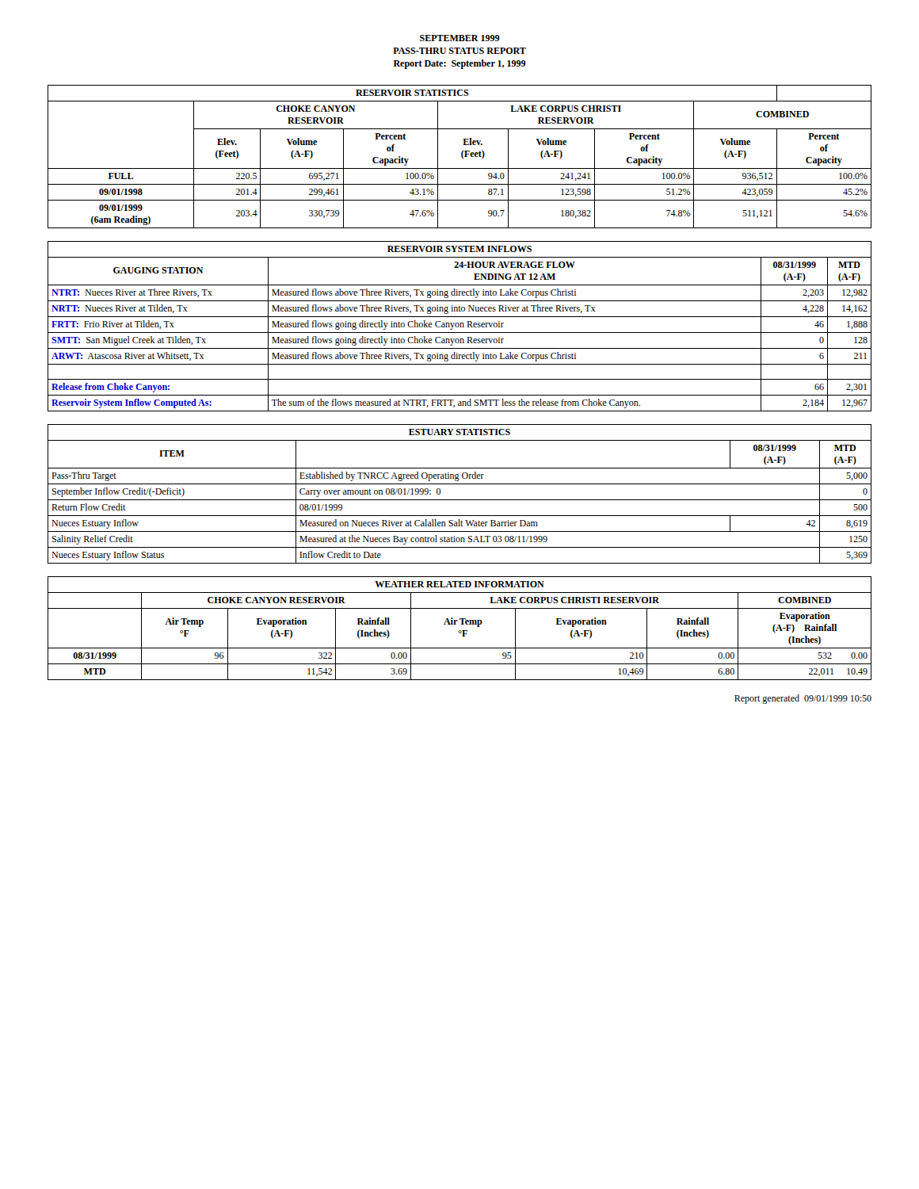SEPTEMBER 1999
PASS-THRU STATUS REPORT
Report Date: September 1, 1999
| RESERVOIR STATISTICS |
| | CHOKE CANYON RESERVOIR | LAKE CORPUS CHRISTI RESERVOIR | COMBINED |
| Elev. (Feet) | Volume (A-F) | Percent of Capacity | Elev. (Feet) | Volume (A-F) | Percent of Capacity | Volume (A-F) | Percent of Capacity |
| FULL | 220.5 | 695,271 | 100.0% | 94.0 | 241,241 | 100.0% | 936,512 | 100.0% |
| 09/01/1998 | 201.4 | 299,461 | 43.1% | 87.1 | 123,598 | 51.2% | 423,059 | 45.2% |
| 09/01/1999 (6am Reading) | 203.4 | 330,739 | 47.6% | 90.7 | 180,382 | 74.8% | 511,121 | 54.6% |
| RESERVOIR SYSTEM INFLOWS |
| GAUGING STATION | 24-HOUR AVERAGE FLOW ENDING AT 12 AM | 08/31/1999 (A-F) | MTD (A-F) |
| NTRT: Nueces River at Three Rivers, Tx | Measured flows above Three Rivers, Tx going directly into Lake Corpus Christi | 2,203 | 12,982 |
| NRTT: Nueces River at Tilden, Tx | Measured flows above Three Rivers, Tx going into Nueces River at Three Rivers, Tx | 4,228 | 14,162 |
| FRTT: Frio River at Tilden, Tx | Measured flows going directly into Choke Canyon Reservoir | 46 | 1,888 |
| SMTT: San Miguel Creek at Tilden, Tx | Measured flows going directly into Choke Canyon Reservoir | 0 | 128 |
| ARWT: Atascosa River at Whitsett, Tx | Measured flows above Three Rivers, Tx going directly into Lake Corpus Christi | 6 | 211 |
| Release from Choke Canyon: | | 66 | 2,301 |
| Reservoir System Inflow Computed As: | The sum of the flows measured at NTRT, FRTT, and SMTT less the release from Choke Canyon. | 2,184 | 12,967 |
| ESTUARY STATISTICS |
| ITEM | | 08/31/1999 (A-F) | MTD (A-F) |
| Pass-Thru Target | Established by TNRCC Agreed Operating Order | 5,000 |
| September Inflow Credit/(-Deficit) | Carry over amount on 08/01/1999: 0 | 0 |
| Return Flow Credit | 08/01/1999 | 500 |
| Nueces Estuary Inflow | Measured on Nueces River at Calallen Salt Water Barrier Dam | 42 | 8,619 |
| Salinity Relief Credit | Measured at the Nueces Bay control station SALT 03 08/11/1999 | 1250 |
| Nueces Estuary Inflow Status | Inflow Credit to Date | 5,369 |
| WEATHER RELATED INFORMATION |
| | CHOKE CANYON RESERVOIR | LAKE CORPUS CHRISTI RESERVOIR | COMBINED |
| | Air Temp °F | Evaporation (A-F) | Rainfall (Inches) | Air Temp °F | Evaporation (A-F) | Rainfall (Inches) | Evaporation (A-F) Rainfall (Inches) |
| 08/31/1999 | 96 | 322 | 0.00 | 95 | 210 | 0.00 | 532 0.00 |
| MTD | | 11,542 | 3.69 | | 10,469 | 6.80 | 22,011 10.49 |
Report generated 09/01/1999 10:50